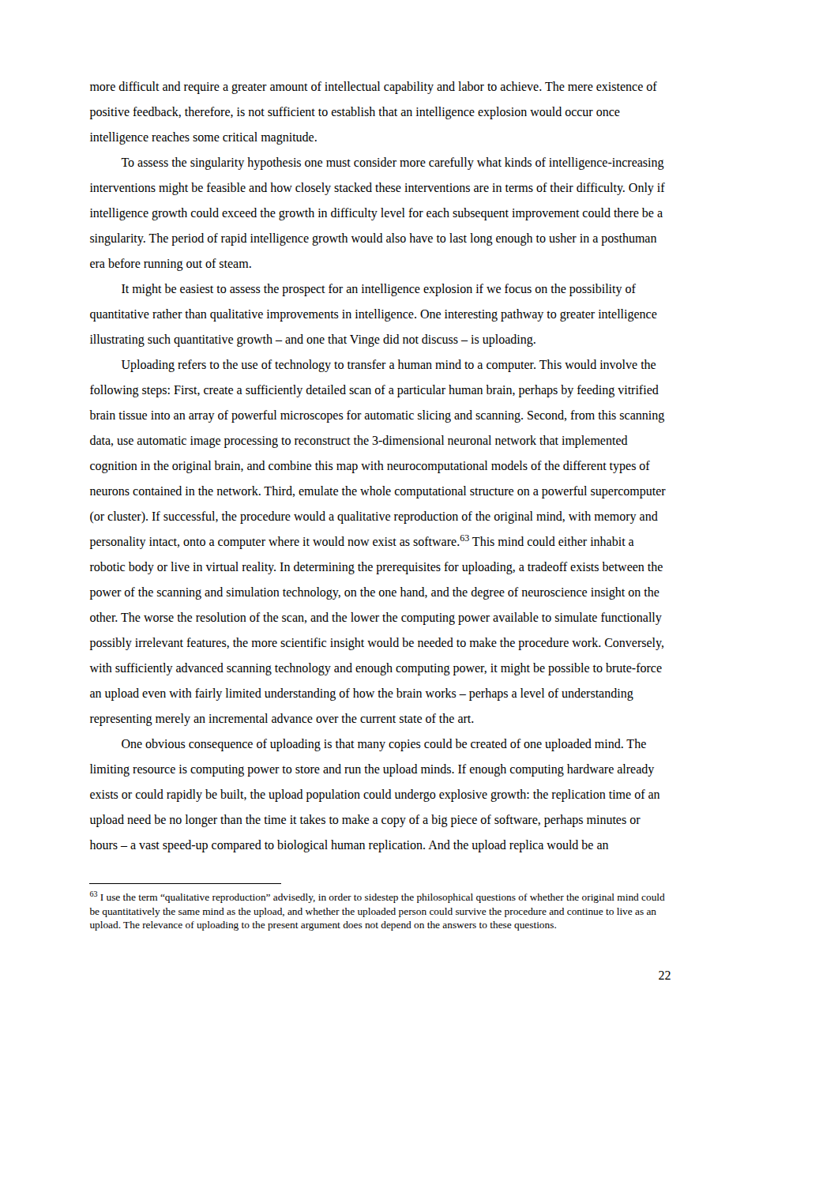more difficult and require a greater amount of intellectual capability and labor to achieve. The mere existence of positive feedback, therefore, is not sufficient to establish that an intelligence explosion would occur once intelligence reaches some critical magnitude.
To assess the singularity hypothesis one must consider more carefully what kinds of intelligence-increasing interventions might be feasible and how closely stacked these interventions are in terms of their difficulty. Only if intelligence growth could exceed the growth in difficulty level for each subsequent improvement could there be a singularity. The period of rapid intelligence growth would also have to last long enough to usher in a posthuman era before running out of steam.
It might be easiest to assess the prospect for an intelligence explosion if we focus on the possibility of quantitative rather than qualitative improvements in intelligence. One interesting pathway to greater intelligence illustrating such quantitative growth – and one that Vinge did not discuss – is uploading.
Uploading refers to the use of technology to transfer a human mind to a computer. This would involve the following steps: First, create a sufficiently detailed scan of a particular human brain, perhaps by feeding vitrified brain tissue into an array of powerful microscopes for automatic slicing and scanning. Second, from this scanning data, use automatic image processing to reconstruct the 3-dimensional neuronal network that implemented cognition in the original brain, and combine this map with neurocomputational models of the different types of neurons contained in the network. Third, emulate the whole computational structure on a powerful supercomputer (or cluster). If successful, the procedure would a qualitative reproduction of the original mind, with memory and personality intact, onto a computer where it would now exist as software.63 This mind could either inhabit a robotic body or live in virtual reality. In determining the prerequisites for uploading, a tradeoff exists between the power of the scanning and simulation technology, on the one hand, and the degree of neuroscience insight on the other. The worse the resolution of the scan, and the lower the computing power available to simulate functionally possibly irrelevant features, the more scientific insight would be needed to make the procedure work. Conversely, with sufficiently advanced scanning technology and enough computing power, it might be possible to brute-force an upload even with fairly limited understanding of how the brain works – perhaps a level of understanding representing merely an incremental advance over the current state of the art.
One obvious consequence of uploading is that many copies could be created of one uploaded mind. The limiting resource is computing power to store and run the upload minds. If enough computing hardware already exists or could rapidly be built, the upload population could undergo explosive growth: the replication time of an upload need be no longer than the time it takes to make a copy of a big piece of software, perhaps minutes or hours – a vast speed-up compared to biological human replication. And the upload replica would be an
63 I use the term “qualitative reproduction” advisedly, in order to sidestep the philosophical questions of whether the original mind could be quantitatively the same mind as the upload, and whether the uploaded person could survive the procedure and continue to live as an upload. The relevance of uploading to the present argument does not depend on the answers to these questions.
22